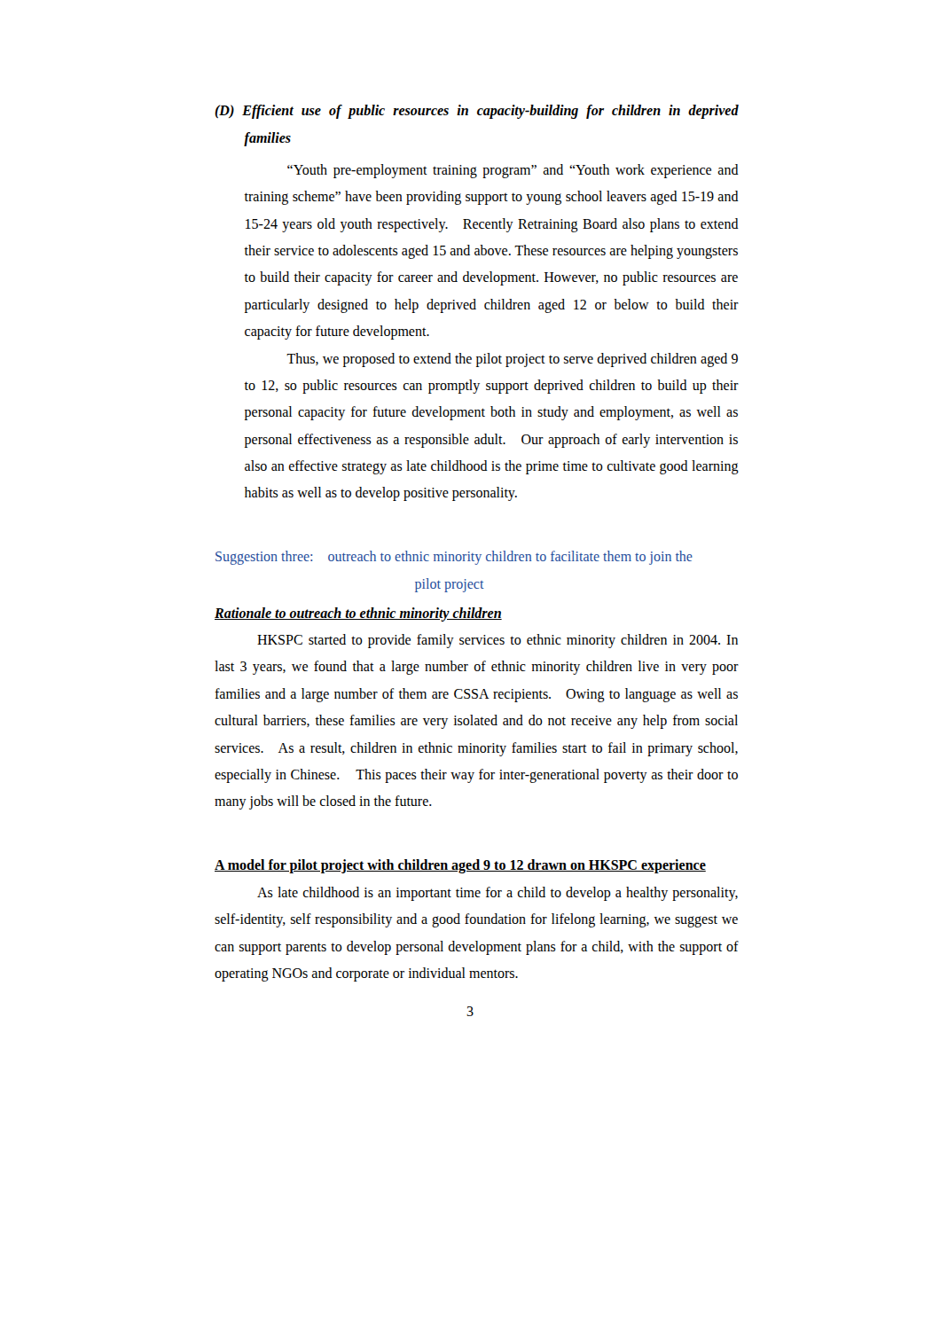(D) Efficient use of public resources in capacity-building for children in deprived families
“Youth pre-employment training program” and “Youth work experience and training scheme” have been providing support to young school leavers aged 15-19 and 15-24 years old youth respectively. Recently Retraining Board also plans to extend their service to adolescents aged 15 and above. These resources are helping youngsters to build their capacity for career and development. However, no public resources are particularly designed to help deprived children aged 12 or below to build their capacity for future development.
Thus, we proposed to extend the pilot project to serve deprived children aged 9 to 12, so public resources can promptly support deprived children to build up their personal capacity for future development both in study and employment, as well as personal effectiveness as a responsible adult. Our approach of early intervention is also an effective strategy as late childhood is the prime time to cultivate good learning habits as well as to develop positive personality.
Suggestion three: outreach to ethnic minority children to facilitate them to join the
pilot project
Rationale to outreach to ethnic minority children
HKSPC started to provide family services to ethnic minority children in 2004. In last 3 years, we found that a large number of ethnic minority children live in very poor families and a large number of them are CSSA recipients. Owing to language as well as cultural barriers, these families are very isolated and do not receive any help from social services. As a result, children in ethnic minority families start to fail in primary school, especially in Chinese. This paces their way for inter-generational poverty as their door to many jobs will be closed in the future.
A model for pilot project with children aged 9 to 12 drawn on HKSPC experience
As late childhood is an important time for a child to develop a healthy personality, self-identity, self responsibility and a good foundation for lifelong learning, we suggest we can support parents to develop personal development plans for a child, with the support of operating NGOs and corporate or individual mentors.
3